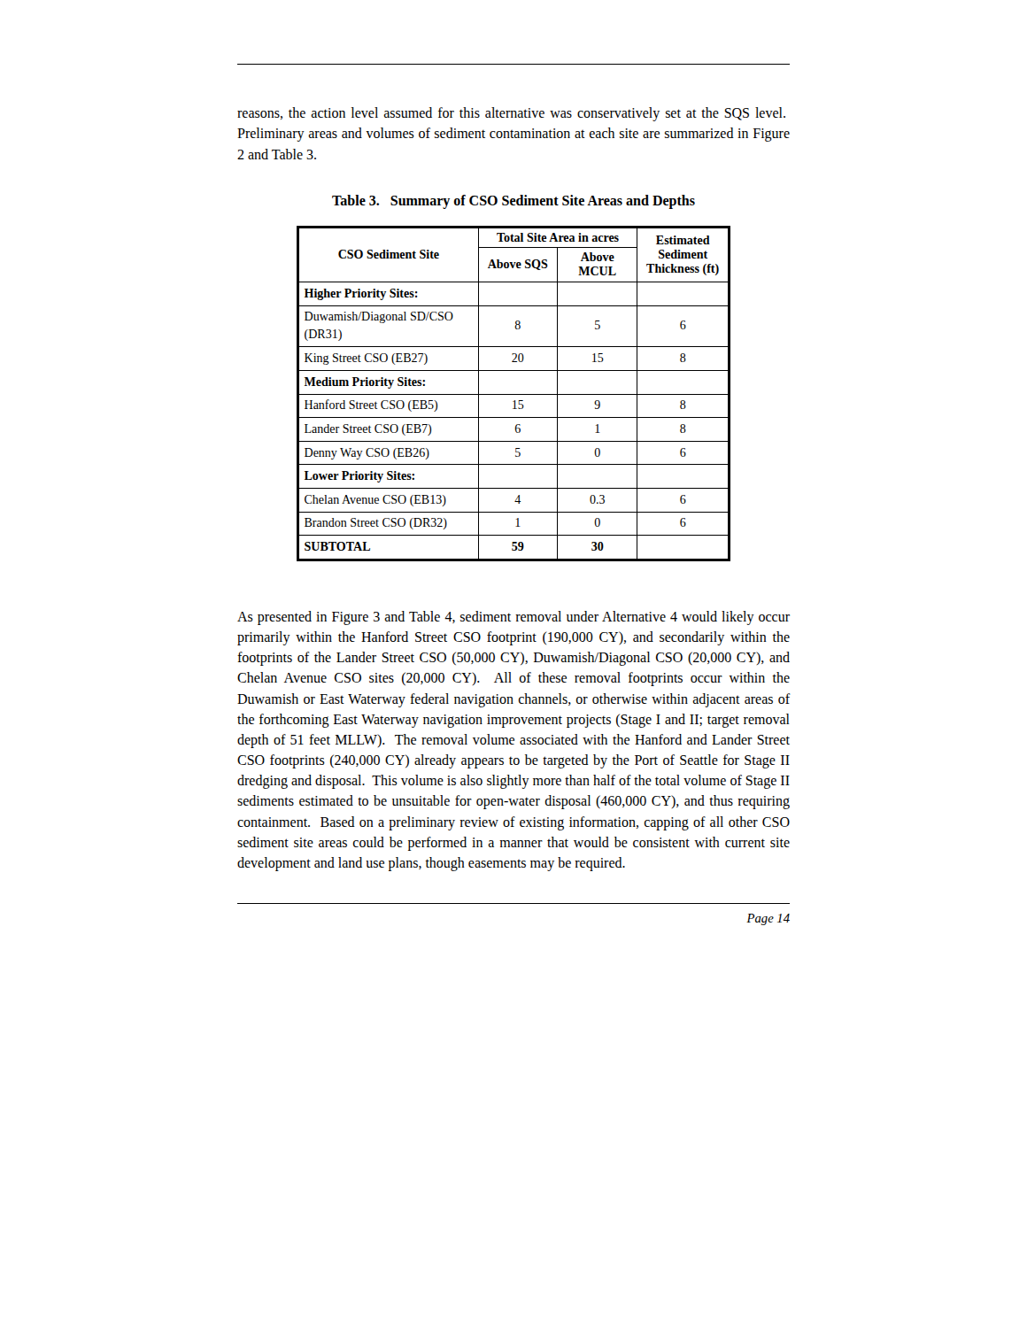reasons, the action level assumed for this alternative was conservatively set at the SQS level. Preliminary areas and volumes of sediment contamination at each site are summarized in Figure 2 and Table 3.
Table 3. Summary of CSO Sediment Site Areas and Depths
| CSO Sediment Site | Total Site Area in acres | Estimated Sediment Thickness (ft) |
| --- | --- | --- |
| Above SQS | Above MCUL |
| Higher Priority Sites: | | | |
| Duwamish/Diagonal SD/CSO (DR31) | 8 | 5 | 6 |
| King Street CSO (EB27) | 20 | 15 | 8 |
| Medium Priority Sites: | | | |
| Hanford Street CSO (EB5) | 15 | 9 | 8 |
| Lander Street CSO (EB7) | 6 | 1 | 8 |
| Denny Way CSO (EB26) | 5 | 0 | 6 |
| Lower Priority Sites: | | | |
| Chelan Avenue CSO (EB13) | 4 | 0.3 | 6 |
| Brandon Street CSO (DR32) | 1 | 0 | 6 |
| SUBTOTAL | 59 | 30 | |
As presented in Figure 3 and Table 4, sediment removal under Alternative 4 would likely occur primarily within the Hanford Street CSO footprint (190,000 CY), and secondarily within the footprints of the Lander Street CSO (50,000 CY), Duwamish/Diagonal CSO (20,000 CY), and Chelan Avenue CSO sites (20,000 CY). All of these removal footprints occur within the Duwamish or East Waterway federal navigation channels, or otherwise within adjacent areas of the forthcoming East Waterway navigation improvement projects (Stage I and II; target removal depth of 51 feet MLLW). The removal volume associated with the Hanford and Lander Street CSO footprints (240,000 CY) already appears to be targeted by the Port of Seattle for Stage II dredging and disposal. This volume is also slightly more than half of the total volume of Stage II sediments estimated to be unsuitable for open-water disposal (460,000 CY), and thus requiring containment. Based on a preliminary review of existing information, capping of all other CSO sediment site areas could be performed in a manner that would be consistent with current site development and land use plans, though easements may be required.
Page 14